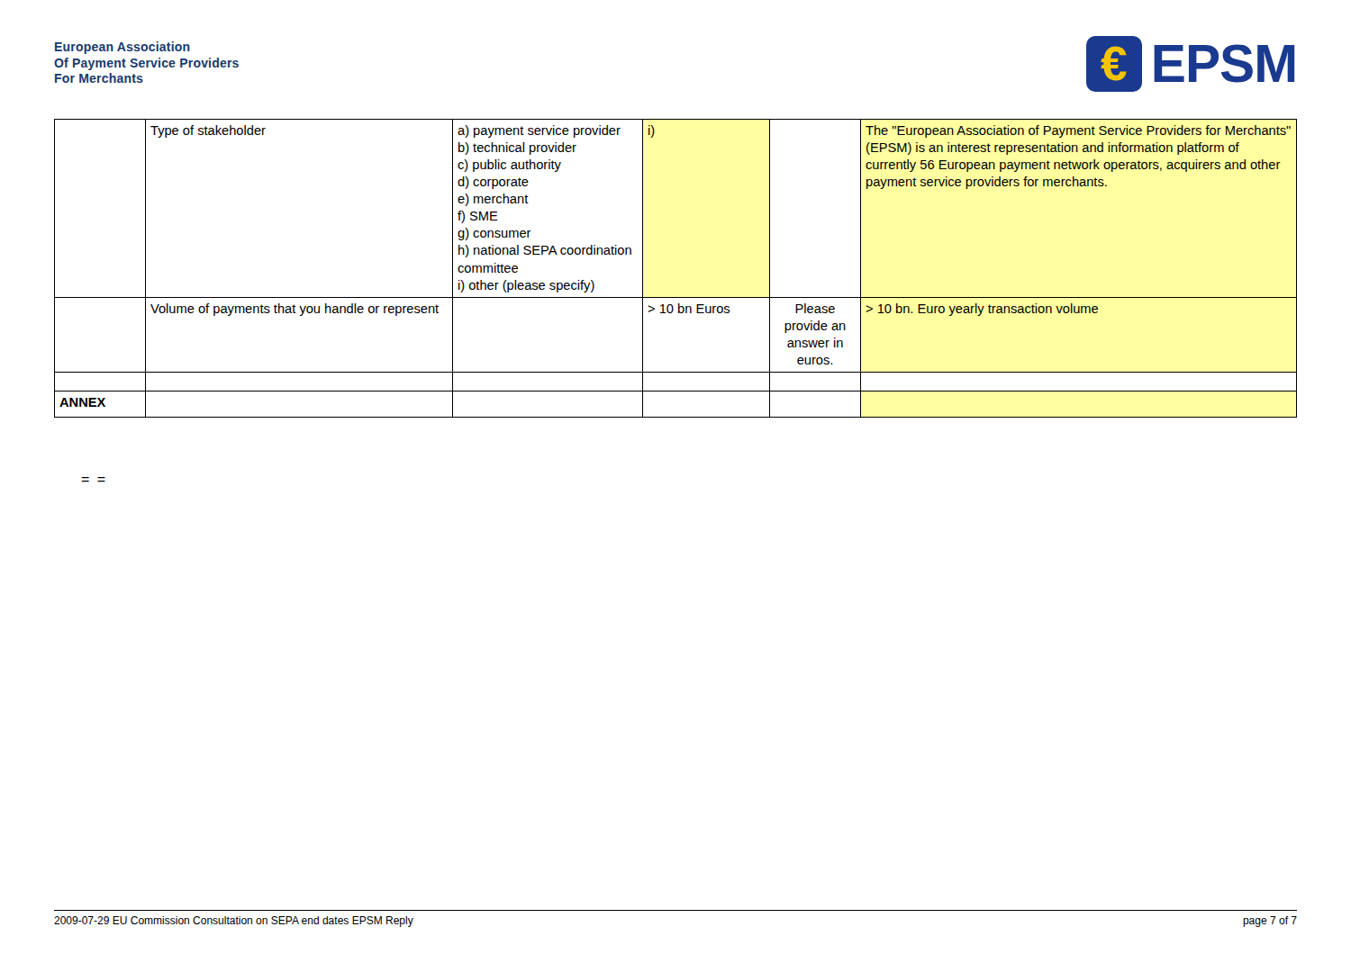European Association
Of Payment Service Providers
For Merchants
€
EPSM
| | Type of stakeholder | a) payment service provider b) technical provider c) public authority d) corporate e) merchant f) SME g) consumer h) national SEPA coordination committee i) other (please specify) | i) | | The "European Association of Payment Service Providers for Merchants" (EPSM) is an interest representation and information platform of currently 56 European payment network operators, acquirers and other payment service providers for merchants. |
| | Volume of payments that you handle or represent | | > 10 bn Euros | Please provide an answer in euros. | > 10 bn. Euro yearly transaction volume |
| ANNEX | | | | | |
= =
2009-07-29 EU Commission Consultation on SEPA end dates EPSM Reply
page 7 of 7